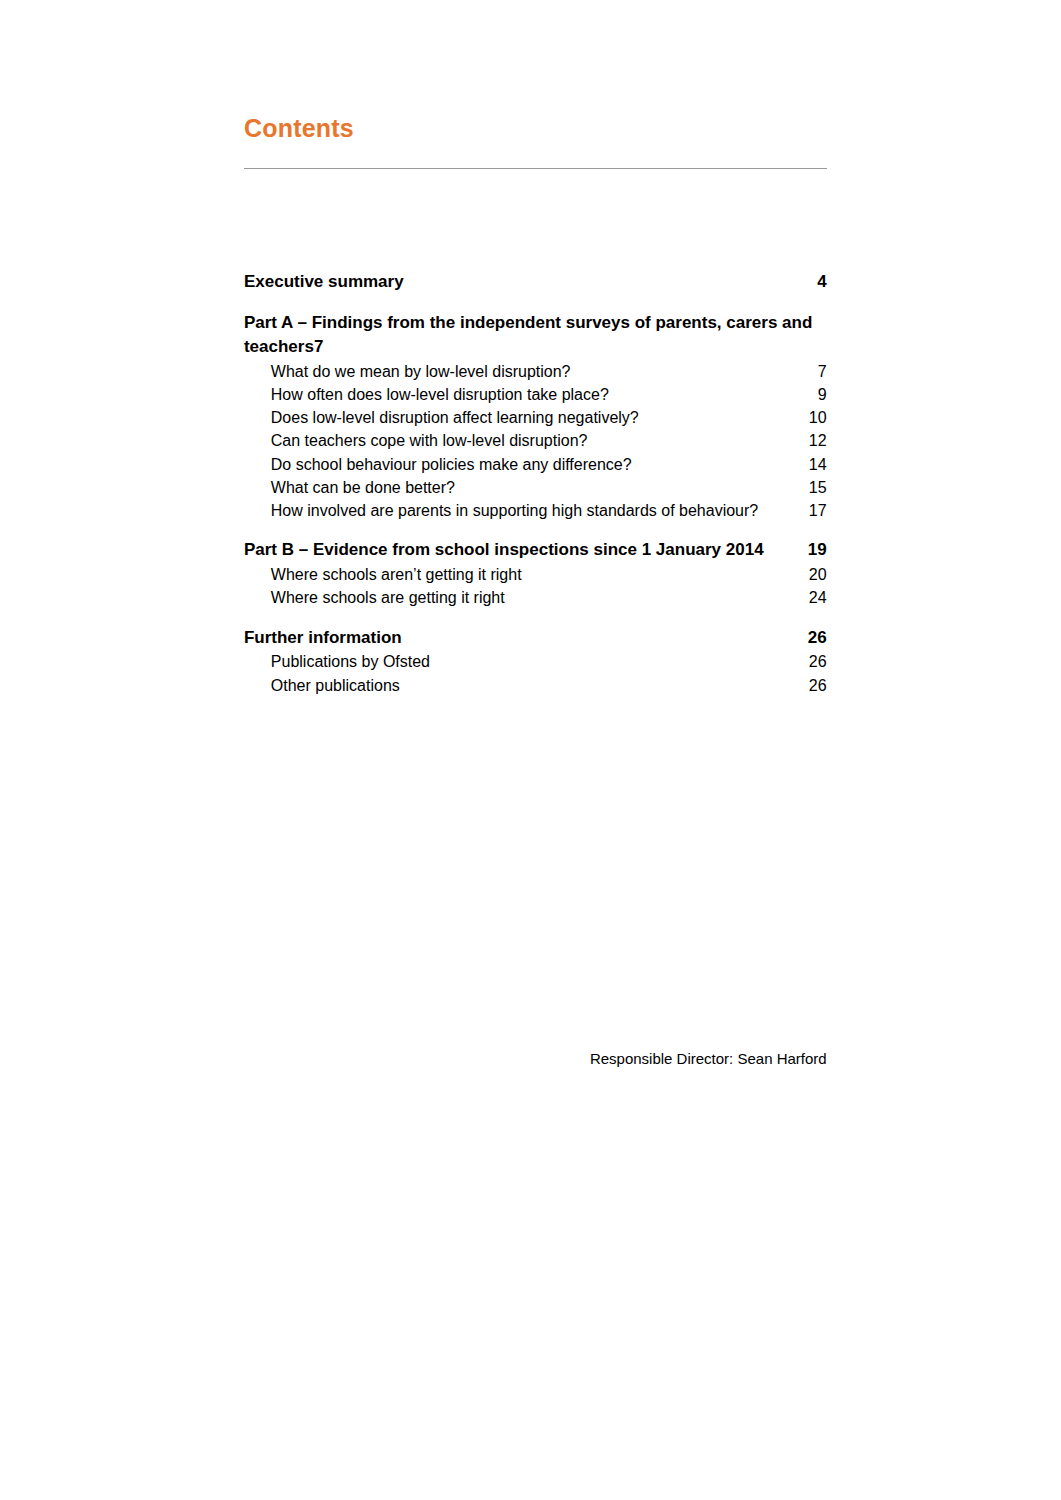Contents
Executive summary 4
Part A – Findings from the independent surveys of parents, carers and teachers 7
What do we mean by low-level disruption? 7
How often does low-level disruption take place? 9
Does low-level disruption affect learning negatively? 10
Can teachers cope with low-level disruption? 12
Do school behaviour policies make any difference? 14
What can be done better? 15
How involved are parents in supporting high standards of behaviour? 17
Part B – Evidence from school inspections since 1 January 2014 19
Where schools aren’t getting it right 20
Where schools are getting it right 24
Further information 26
Publications by Ofsted 26
Other publications 26
Responsible Director: Sean Harford